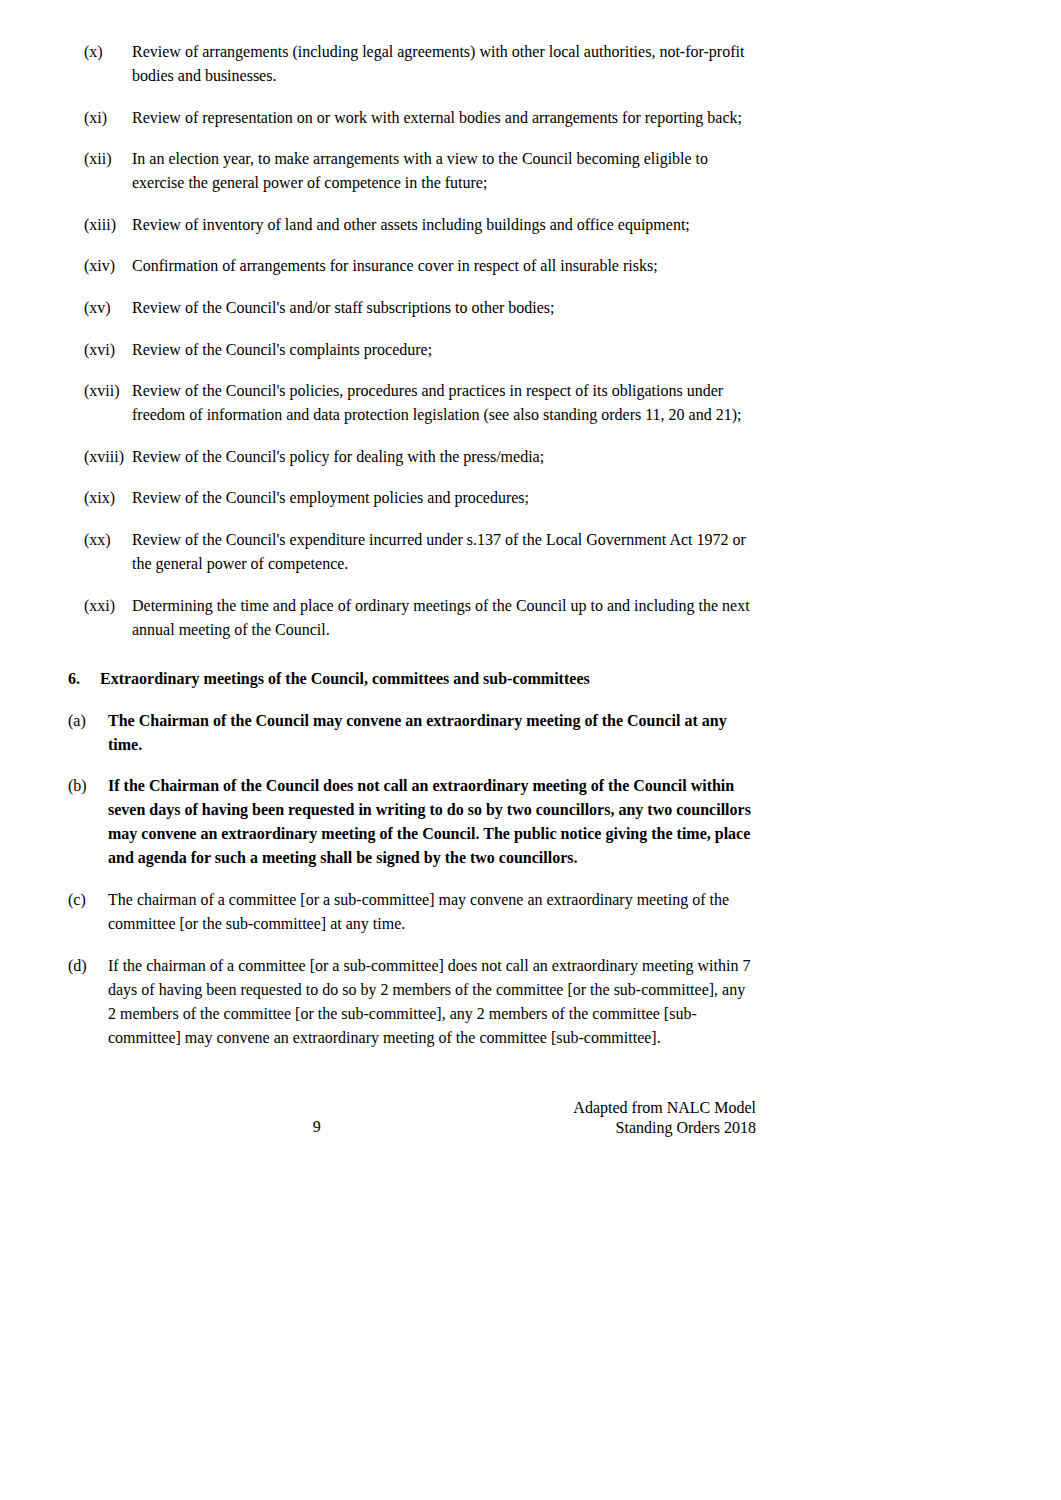(x) Review of arrangements (including legal agreements) with other local authorities, not-for-profit bodies and businesses.
(xi) Review of representation on or work with external bodies and arrangements for reporting back;
(xii) In an election year, to make arrangements with a view to the Council becoming eligible to exercise the general power of competence in the future;
(xiii) Review of inventory of land and other assets including buildings and office equipment;
(xiv) Confirmation of arrangements for insurance cover in respect of all insurable risks;
(xv) Review of the Council's and/or staff subscriptions to other bodies;
(xvi) Review of the Council's complaints procedure;
(xvii) Review of the Council's policies, procedures and practices in respect of its obligations under freedom of information and data protection legislation (see also standing orders 11, 20 and 21);
(xviii) Review of the Council's policy for dealing with the press/media;
(xix) Review of the Council's employment policies and procedures;
(xx) Review of the Council's expenditure incurred under s.137 of the Local Government Act 1972 or the general power of competence.
(xxi) Determining the time and place of ordinary meetings of the Council up to and including the next annual meeting of the Council.
6. Extraordinary meetings of the Council, committees and sub-committees
(a) The Chairman of the Council may convene an extraordinary meeting of the Council at any time.
(b) If the Chairman of the Council does not call an extraordinary meeting of the Council within seven days of having been requested in writing to do so by two councillors, any two councillors may convene an extraordinary meeting of the Council. The public notice giving the time, place and agenda for such a meeting shall be signed by the two councillors.
(c) The chairman of a committee [or a sub-committee] may convene an extraordinary meeting of the committee [or the sub-committee] at any time.
(d) If the chairman of a committee [or a sub-committee] does not call an extraordinary meeting within 7 days of having been requested to do so by 2 members of the committee [or the sub-committee], any 2 members of the committee [or the sub-committee], any 2 members of the committee [sub-committee] may convene an extraordinary meeting of the committee [sub-committee].
9
Adapted from NALC Model
Standing Orders 2018